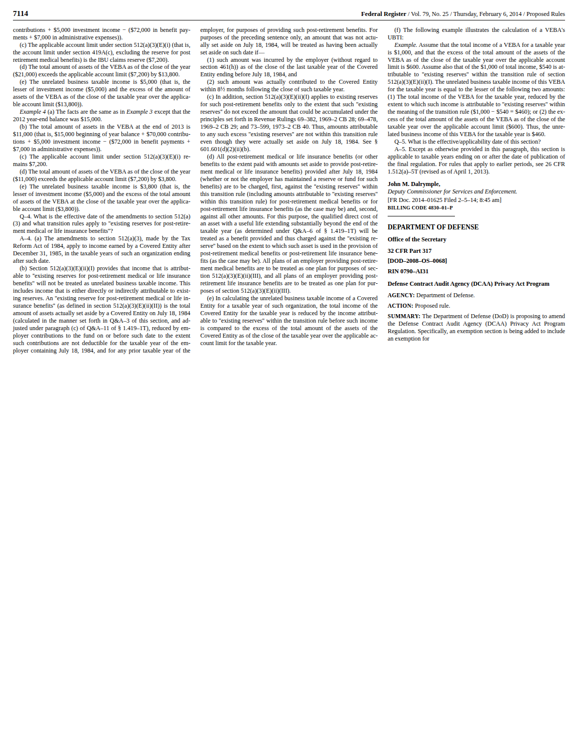7114
Federal Register / Vol. 79, No. 25 / Thursday, February 6, 2014 / Proposed Rules
contributions + $5,000 investment income − ($72,000 in benefit payments + $7,000 in administrative expenses)).
(c) The applicable account limit under section 512(a)(3)(E)(i) (that is, the account limit under section 419A(c), excluding the reserve for post retirement medical benefits) is the IBU claims reserve ($7,200).
(d) The total amount of assets of the VEBA as of the close of the year ($21,000) exceeds the applicable account limit ($7,200) by $13,800.
(e) The unrelated business taxable income is $5,000 (that is, the lesser of investment income ($5,000) and the excess of the amount of assets of the VEBA as of the close of the taxable year over the applicable account limit ($13,800)).
Example 4 (a) The facts are the same as in Example 3 except that the 2012 year-end balance was $15,000.
(b) The total amount of assets in the VEBA at the end of 2013 is $11,000 (that is, $15,000 beginning of year balance + $70,000 contributions + $5,000 investment income − ($72,000 in benefit payments + $7,000 in administrative expenses)).
(c) The applicable account limit under section 512(a)(3)(E)(i) remains $7,200.
(d) The total amount of assets of the VEBA as of the close of the year ($11,000) exceeds the applicable account limit ($7,200) by $3,800.
(e) The unrelated business taxable income is $3,800 (that is, the lesser of investment income ($5,000) and the excess of the total amount of assets of the VEBA at the close of the taxable year over the applicable account limit ($3,800)).
Q–4. What is the effective date of the amendments to section 512(a)(3) and what transition rules apply to ''existing reserves for post-retirement medical or life insurance benefits''?
A–4. (a) The amendments to section 512(a)(3), made by the Tax Reform Act of 1984, apply to income earned by a Covered Entity after December 31, 1985, in the taxable years of such an organization ending after such date.
(b) Section 512(a)(3)(E)(ii)(I) provides that income that is attributable to ''existing reserves for post-retirement medical or life insurance benefits'' will not be treated as unrelated business taxable income. This includes income that is either directly or indirectly attributable to existing reserves. An ''existing reserve for post-retirement medical or life insurance benefits'' (as defined in section 512(a)(3)(E)(ii)(II)) is the total amount of assets actually set aside by a Covered Entity on July 18, 1984 (calculated in the manner set forth in Q&A–3 of this section, and adjusted under paragraph (c) of Q&A–11 of § 1.419–1T), reduced by employer contributions to the fund on or before such date to the extent such contributions are not deductible for the taxable year of the employer containing July 18, 1984, and for any prior taxable year of the employer, for purposes of providing such post-retirement benefits. For purposes of the preceding sentence only, an amount that was not actually set aside on July 18, 1984, will be treated as having been actually set aside on such date if—
(1) such amount was incurred by the employer (without regard to section 461(h)) as of the close of the last taxable year of the Covered Entity ending before July 18, 1984, and
(2) such amount was actually contributed to the Covered Entity within 8½ months following the close of such taxable year.
(c) In addition, section 512(a)(3)(E)(ii)(I) applies to existing reserves for such post-retirement benefits only to the extent that such ''existing reserves'' do not exceed the amount that could be accumulated under the principles set forth in Revenue Rulings 69–382, 1969–2 CB 28; 69–478, 1969–2 CB 29; and 73–599, 1973–2 CB 40. Thus, amounts attributable to any such excess ''existing reserves'' are not within this transition rule even though they were actually set aside on July 18, 1984. See § 601.601(d)(2)(ii)(b).
(d) All post-retirement medical or life insurance benefits (or other benefits to the extent paid with amounts set aside to provide post-retirement medical or life insurance benefits) provided after July 18, 1984 (whether or not the employer has maintained a reserve or fund for such benefits) are to be charged, first, against the ''existing reserves'' within this transition rule (including amounts attributable to ''existing reserves'' within this transition rule) for post-retirement medical benefits or for post-retirement life insurance benefits (as the case may be) and, second, against all other amounts. For this purpose, the qualified direct cost of an asset with a useful life extending substantially beyond the end of the taxable year (as determined under Q&A–6 of § 1.419–1T) will be treated as a benefit provided and thus charged against the ''existing reserve'' based on the extent to which such asset is used in the provision of post-retirement medical benefits or post-retirement life insurance benefits (as the case may be). All plans of an employer providing post-retirement medical benefits are to be treated as one plan for purposes of section 512(a)(3)(E)(ii)(III), and all plans of an employer providing post-retirement life insurance benefits are to be treated as one plan for purposes of section 512(a)(3)(E)(ii)(III).
(e) In calculating the unrelated business taxable income of a Covered Entity for a taxable year of such organization, the total income of the Covered Entity for the taxable year is reduced by the income attributable to ''existing reserves'' within the transition rule before such income is compared to the excess of the total amount of the assets of the Covered Entity as of the close of the taxable year over the applicable account limit for the taxable year.
(f) The following example illustrates the calculation of a VEBA's UBTI:
Example. Assume that the total income of a VEBA for a taxable year is $1,000, and that the excess of the total amount of the assets of the VEBA as of the close of the taxable year over the applicable account limit is $600. Assume also that of the $1,000 of total income, $540 is attributable to ''existing reserves'' within the transition rule of section 512(a)(3)(E)(ii)(I). The unrelated business taxable income of this VEBA for the taxable year is equal to the lesser of the following two amounts: (1) The total income of the VEBA for the taxable year, reduced by the extent to which such income is attributable to ''existing reserves'' within the meaning of the transition rule ($1,000 − $540 = $460); or (2) the excess of the total amount of the assets of the VEBA as of the close of the taxable year over the applicable account limit ($600). Thus, the unrelated business income of this VEBA for the taxable year is $460.
Q–5. What is the effective/applicability date of this section?
A–5. Except as otherwise provided in this paragraph, this section is applicable to taxable years ending on or after the date of publication of the final regulation. For rules that apply to earlier periods, see 26 CFR 1.512(a)–5T (revised as of April 1, 2013).
John M. Dalrymple,
Deputy Commissioner for Services and Enforcement.
[FR Doc. 2014–01625 Filed 2–5–14; 8:45 am]
BILLING CODE 4830–01–P
DEPARTMENT OF DEFENSE
Office of the Secretary
32 CFR Part 317
[DOD–2008–OS–0068]
RIN 0790–AI31
Defense Contract Audit Agency (DCAA) Privacy Act Program
AGENCY: Department of Defense.
ACTION: Proposed rule.
SUMMARY: The Department of Defense (DoD) is proposing to amend the Defense Contract Audit Agency (DCAA) Privacy Act Program Regulation. Specifically, an exemption section is being added to include an exemption for